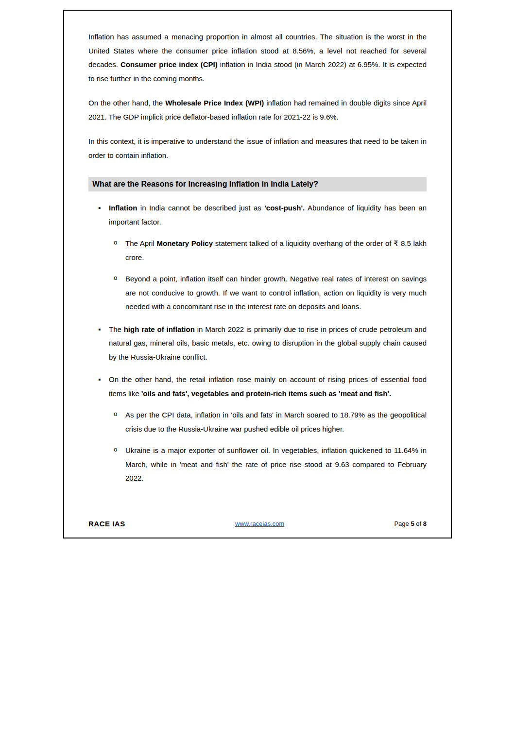Inflation has assumed a menacing proportion in almost all countries. The situation is the worst in the United States where the consumer price inflation stood at 8.56%, a level not reached for several decades. Consumer price index (CPI) inflation in India stood (in March 2022) at 6.95%. It is expected to rise further in the coming months.
On the other hand, the Wholesale Price Index (WPI) inflation had remained in double digits since April 2021. The GDP implicit price deflator-based inflation rate for 2021-22 is 9.6%.
In this context, it is imperative to understand the issue of inflation and measures that need to be taken in order to contain inflation.
What are the Reasons for Increasing Inflation in India Lately?
Inflation in India cannot be described just as 'cost-push'. Abundance of liquidity has been an important factor.
The April Monetary Policy statement talked of a liquidity overhang of the order of ₹ 8.5 lakh crore.
Beyond a point, inflation itself can hinder growth. Negative real rates of interest on savings are not conducive to growth. If we want to control inflation, action on liquidity is very much needed with a concomitant rise in the interest rate on deposits and loans.
The high rate of inflation in March 2022 is primarily due to rise in prices of crude petroleum and natural gas, mineral oils, basic metals, etc. owing to disruption in the global supply chain caused by the Russia-Ukraine conflict.
On the other hand, the retail inflation rose mainly on account of rising prices of essential food items like 'oils and fats', vegetables and protein-rich items such as 'meat and fish'.
As per the CPI data, inflation in 'oils and fats' in March soared to 18.79% as the geopolitical crisis due to the Russia-Ukraine war pushed edible oil prices higher.
Ukraine is a major exporter of sunflower oil. In vegetables, inflation quickened to 11.64% in March, while in 'meat and fish' the rate of price rise stood at 9.63 compared to February 2022.
RACE IAS
www.raceias.com
Page 5 of 8